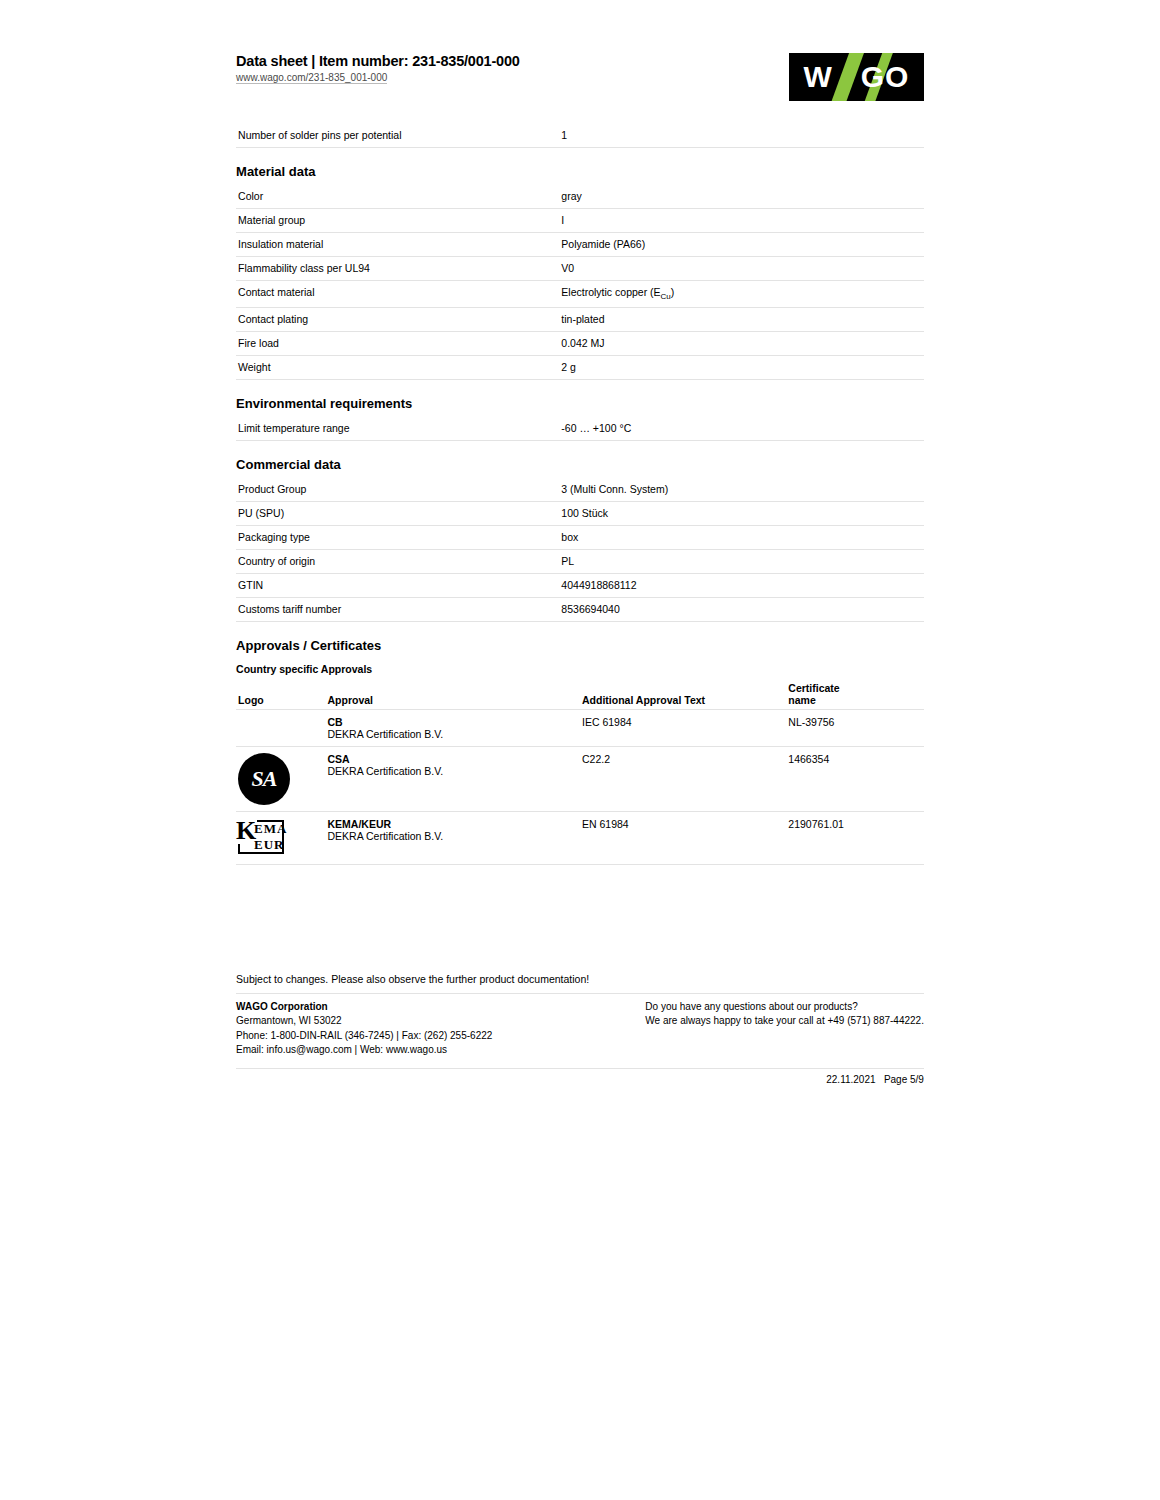Data sheet | Item number: 231-835/001-000
www.wago.com/231-835_001-000
W GO
| Number of solder pins per potential | 1 |
Material data
| Color | gray |
| Material group | I |
| Insulation material | Polyamide (PA66) |
| Flammability class per UL94 | V0 |
| Contact material | Electrolytic copper (E Cu ) |
| Contact plating | tin-plated |
| Fire load | 0.042 MJ |
| Weight | 2 g |
Environmental requirements
| Limit temperature range | -60 … +100 °C |
Commercial data
| Product Group | 3 (Multi Conn. System) |
| PU (SPU) | 100 Stück |
| Packaging type | box |
| Country of origin | PL |
| GTIN | 4044918868112 |
| Customs tariff number | 8536694040 |
Approvals / Certificates
Country specific Approvals
| Logo | Approval | Additional Approval Text | Certificate name |
| --- | --- | --- | --- |
| | CB DEKRA Certification B.V. | IEC 61984 | NL-39756 |
| SA | CSA DEKRA Certification B.V. | C22.2 | 1466354 |
| K EMA EUR | KEMA/KEUR DEKRA Certification B.V. | EN 61984 | 2190761.01 |
Subject to changes. Please also observe the further product documentation!
WAGO Corporation
Germantown, WI 53022
Phone: 1-800-DIN-RAIL (346-7245) | Fax: (262) 255-6222
Email: info.us@wago.com | Web: www.wago.us
Do you have any questions about our products?
We are always happy to take your call at +49 (571) 887-44222.
22.11.2021 Page 5/9